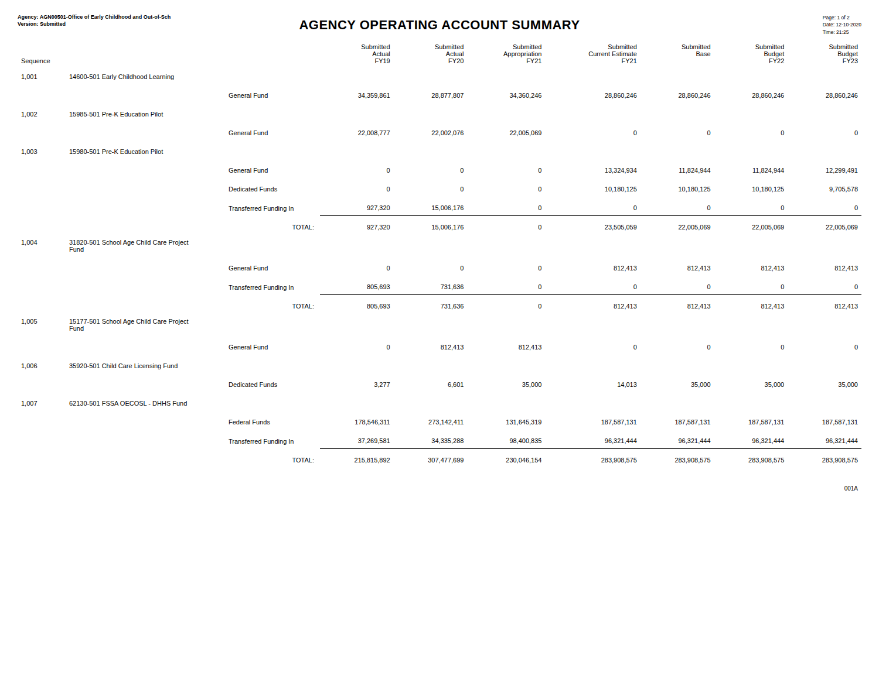Agency: AGN00501-Office of Early Childhood and Out-of-Sch
Version: Submitted
AGENCY OPERATING ACCOUNT SUMMARY
Page: 1 of 2
Date: 12-10-2020
Time: 21:25
| Sequence | | | Submitted Actual FY19 | Submitted Actual FY20 | Submitted Appropriation FY21 | Submitted Current Estimate FY21 | Submitted Base | Submitted Budget FY22 | Submitted Budget FY23 |
| --- | --- | --- | --- | --- | --- | --- | --- | --- | --- |
| 1,001 | 14600-501 Early Childhood Learning | | | | | | | |
| | | General Fund | 34,359,861 | 28,877,807 | 34,360,246 | 28,860,246 | 28,860,246 | 28,860,246 | 28,860,246 |
| 1,002 | 15985-501 Pre-K Education Pilot | | | | | | | |
| | | General Fund | 22,008,777 | 22,002,076 | 22,005,069 | 0 | 0 | 0 | 0 |
| 1,003 | 15980-501 Pre-K Education Pilot | | | | | | | |
| | | General Fund | 0 | 0 | 0 | 13,324,934 | 11,824,944 | 11,824,944 | 12,299,491 |
| | | Dedicated Funds | 0 | 0 | 0 | 10,180,125 | 10,180,125 | 10,180,125 | 9,705,578 |
| | | Transferred Funding In | 927,320 | 15,006,176 | 0 | 0 | 0 | 0 | 0 |
| | | TOTAL: | 927,320 | 15,006,176 | 0 | 23,505,059 | 22,005,069 | 22,005,069 | 22,005,069 |
| 1,004 | 31820-501 School Age Child Care Project Fund | | | | | | | |
| | | General Fund | 0 | 0 | 0 | 812,413 | 812,413 | 812,413 | 812,413 |
| | | Transferred Funding In | 805,693 | 731,636 | 0 | 0 | 0 | 0 | 0 |
| | | TOTAL: | 805,693 | 731,636 | 0 | 812,413 | 812,413 | 812,413 | 812,413 |
| 1,005 | 15177-501 School Age Child Care Project Fund | | | | | | | |
| | | General Fund | 0 | 812,413 | 812,413 | 0 | 0 | 0 | 0 |
| 1,006 | 35920-501 Child Care Licensing Fund | | | | | | | |
| | | Dedicated Funds | 3,277 | 6,601 | 35,000 | 14,013 | 35,000 | 35,000 | 35,000 |
| 1,007 | 62130-501 FSSA OECOSL - DHHS Fund | | | | | | | |
| | | Federal Funds | 178,546,311 | 273,142,411 | 131,645,319 | 187,587,131 | 187,587,131 | 187,587,131 | 187,587,131 |
| | | Transferred Funding In | 37,269,581 | 34,335,288 | 98,400,835 | 96,321,444 | 96,321,444 | 96,321,444 | 96,321,444 |
| | | TOTAL: | 215,815,892 | 307,477,699 | 230,046,154 | 283,908,575 | 283,908,575 | 283,908,575 | 283,908,575 |
001A